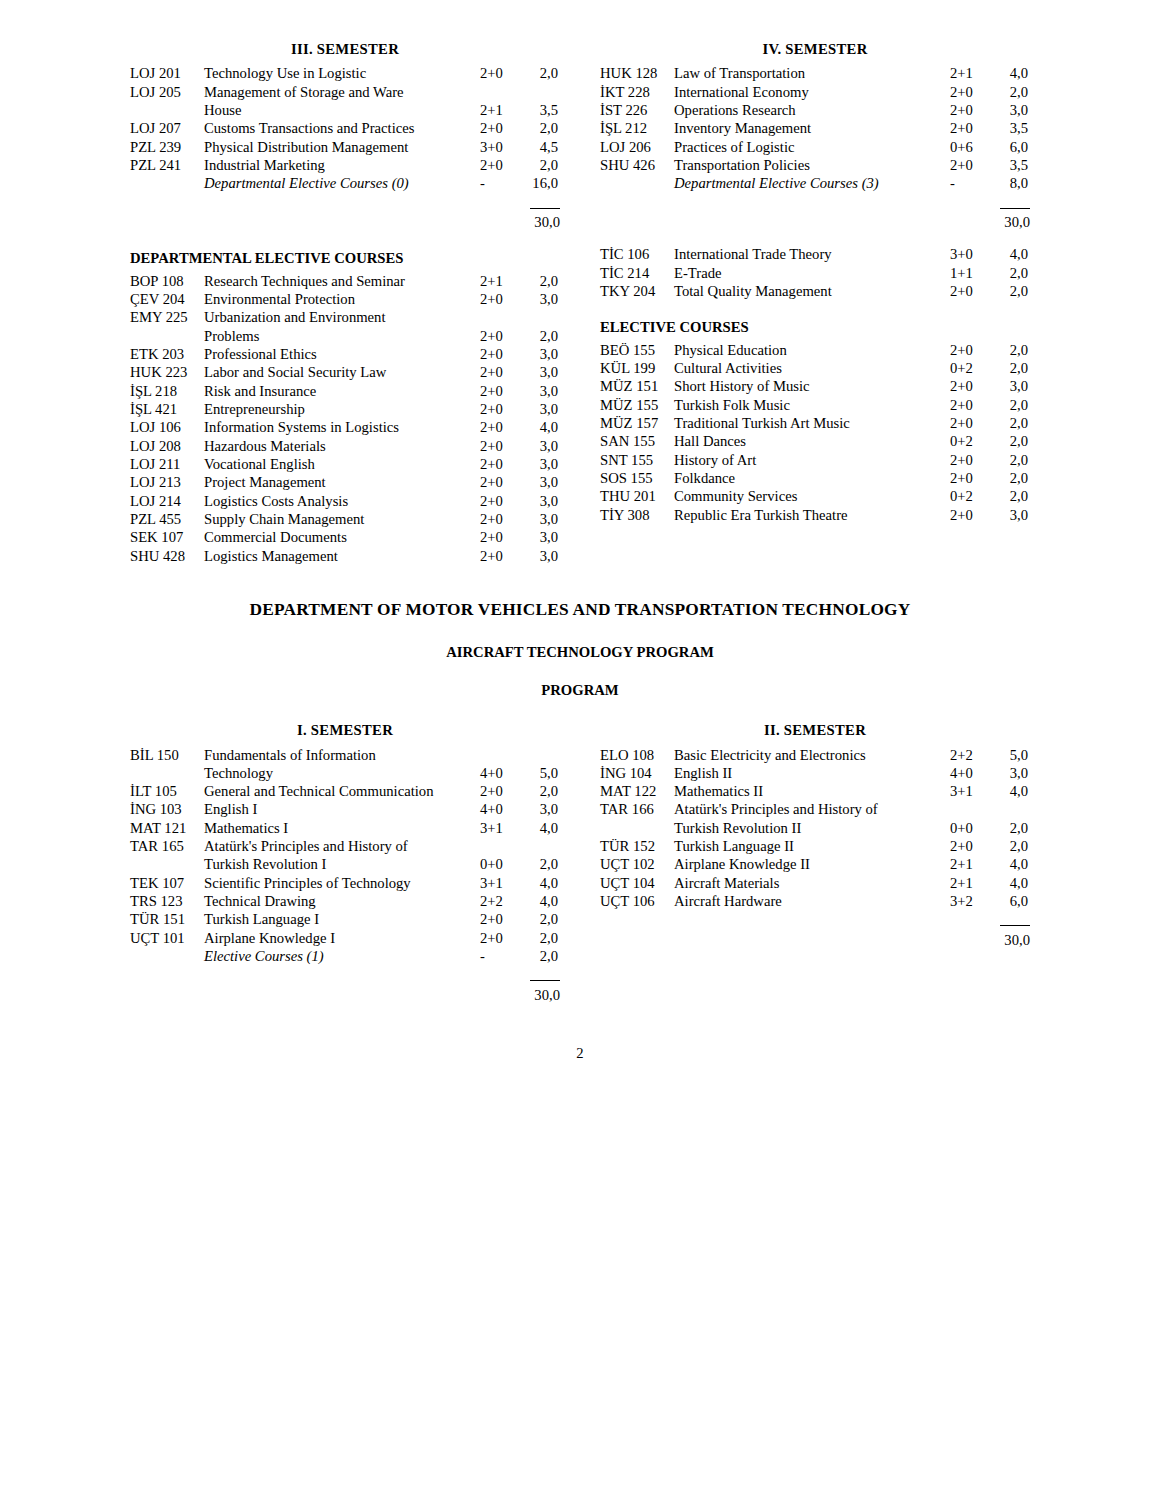III. SEMESTER
| LOJ 201 | Technology Use in Logistic | 2+0 | 2,0 |
| LOJ 205 | Management of Storage and Ware House | 2+1 | 3,5 |
| LOJ 207 | Customs Transactions and Practices | 2+0 | 2,0 |
| PZL 239 | Physical Distribution Management | 3+0 | 4,5 |
| PZL 241 | Industrial Marketing | 2+0 | 2,0 |
| | Departmental Elective Courses (0) | - | 16,0 |
30,0
DEPARTMENTAL ELECTIVE COURSES
| BOP 108 | Research Techniques and Seminar | 2+1 | 2,0 |
| ÇEV 204 | Environmental Protection | 2+0 | 3,0 |
| EMY 225 | Urbanization and Environment Problems | 2+0 | 2,0 |
| ETK 203 | Professional Ethics | 2+0 | 3,0 |
| HUK 223 | Labor and Social Security Law | 2+0 | 3,0 |
| İŞL 218 | Risk and Insurance | 2+0 | 3,0 |
| İŞL 421 | Entrepreneurship | 2+0 | 3,0 |
| LOJ 106 | Information Systems in Logistics | 2+0 | 4,0 |
| LOJ 208 | Hazardous Materials | 2+0 | 3,0 |
| LOJ 211 | Vocational English | 2+0 | 3,0 |
| LOJ 213 | Project Management | 2+0 | 3,0 |
| LOJ 214 | Logistics Costs Analysis | 2+0 | 3,0 |
| PZL 455 | Supply Chain Management | 2+0 | 3,0 |
| SEK 107 | Commercial Documents | 2+0 | 3,0 |
| SHU 428 | Logistics Management | 2+0 | 3,0 |
IV. SEMESTER
| HUK 128 | Law of Transportation | 2+1 | 4,0 |
| İKT 228 | International Economy | 2+0 | 2,0 |
| İST 226 | Operations Research | 2+0 | 3,0 |
| İŞL 212 | Inventory Management | 2+0 | 3,5 |
| LOJ 206 | Practices of Logistic | 0+6 | 6,0 |
| SHU 426 | Transportation Policies | 2+0 | 3,5 |
| | Departmental Elective Courses (3) | - | 8,0 |
30,0
| TİC 106 | International Trade Theory | 3+0 | 4,0 |
| TİC 214 | E-Trade | 1+1 | 2,0 |
| TKY 204 | Total Quality Management | 2+0 | 2,0 |
ELECTIVE COURSES
| BEÖ 155 | Physical Education | 2+0 | 2,0 |
| KÜL 199 | Cultural Activities | 0+2 | 2,0 |
| MÜZ 151 | Short History of Music | 2+0 | 3,0 |
| MÜZ 155 | Turkish Folk Music | 2+0 | 2,0 |
| MÜZ 157 | Traditional Turkish Art Music | 2+0 | 2,0 |
| SAN 155 | Hall Dances | 0+2 | 2,0 |
| SNT 155 | History of Art | 2+0 | 2,0 |
| SOS 155 | Folkdance | 2+0 | 2,0 |
| THU 201 | Community Services | 0+2 | 2,0 |
| TİY 308 | Republic Era Turkish Theatre | 2+0 | 3,0 |
DEPARTMENT OF MOTOR VEHICLES AND TRANSPORTATION TECHNOLOGY
AIRCRAFT TECHNOLOGY PROGRAM
PROGRAM
I. SEMESTER
| BİL 150 | Fundamentals of Information Technology | 4+0 | 5,0 |
| İLT 105 | General and Technical Communication | 2+0 | 2,0 |
| İNG 103 | English I | 4+0 | 3,0 |
| MAT 121 | Mathematics I | 3+1 | 4,0 |
| TAR 165 | Atatürk's Principles and History of Turkish Revolution I | 0+0 | 2,0 |
| TEK 107 | Scientific Principles of Technology | 3+1 | 4,0 |
| TRS 123 | Technical Drawing | 2+2 | 4,0 |
| TÜR 151 | Turkish Language I | 2+0 | 2,0 |
| UÇT 101 | Airplane Knowledge I | 2+0 | 2,0 |
| | Elective Courses (1) | - | 2,0 |
30,0
II. SEMESTER
| ELO 108 | Basic Electricity and Electronics | 2+2 | 5,0 |
| İNG 104 | English II | 4+0 | 3,0 |
| MAT 122 | Mathematics II | 3+1 | 4,0 |
| TAR 166 | Atatürk's Principles and History of Turkish Revolution II | 0+0 | 2,0 |
| TÜR 152 | Turkish Language II | 2+0 | 2,0 |
| UÇT 102 | Airplane Knowledge II | 2+1 | 4,0 |
| UÇT 104 | Aircraft Materials | 2+1 | 4,0 |
| UÇT 106 | Aircraft Hardware | 3+2 | 6,0 |
30,0
2